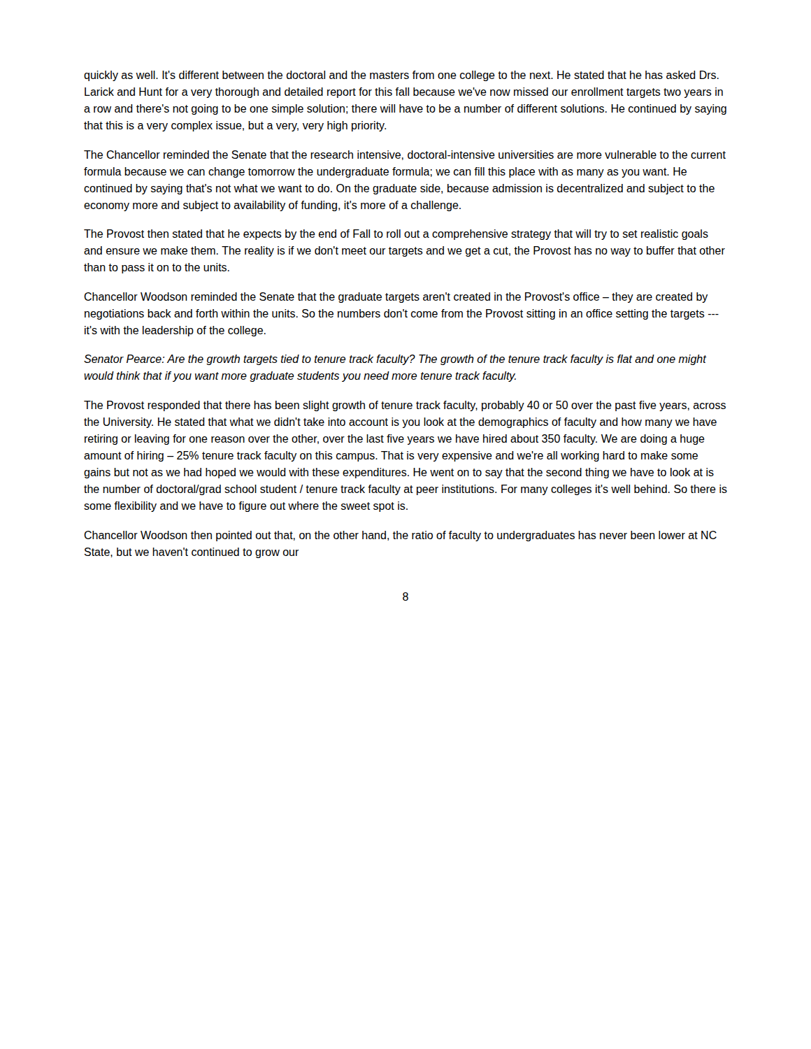quickly as well. It's different between the doctoral and the masters from one college to the next. He stated that he has asked Drs. Larick and Hunt for a very thorough and detailed report for this fall because we've now missed our enrollment targets two years in a row and there's not going to be one simple solution; there will have to be a number of different solutions. He continued by saying that this is a very complex issue, but a very, very high priority.
The Chancellor reminded the Senate that the research intensive, doctoral-intensive universities are more vulnerable to the current formula because we can change tomorrow the undergraduate formula; we can fill this place with as many as you want. He continued by saying that's not what we want to do. On the graduate side, because admission is decentralized and subject to the economy more and subject to availability of funding, it's more of a challenge.
The Provost then stated that he expects by the end of Fall to roll out a comprehensive strategy that will try to set realistic goals and ensure we make them. The reality is if we don't meet our targets and we get a cut, the Provost has no way to buffer that other than to pass it on to the units.
Chancellor Woodson reminded the Senate that the graduate targets aren't created in the Provost's office – they are created by negotiations back and forth within the units. So the numbers don't come from the Provost sitting in an office setting the targets --- it's with the leadership of the college.
Senator Pearce: Are the growth targets tied to tenure track faculty? The growth of the tenure track faculty is flat and one might would think that if you want more graduate students you need more tenure track faculty.
The Provost responded that there has been slight growth of tenure track faculty, probably 40 or 50 over the past five years, across the University. He stated that what we didn't take into account is you look at the demographics of faculty and how many we have retiring or leaving for one reason over the other, over the last five years we have hired about 350 faculty. We are doing a huge amount of hiring – 25% tenure track faculty on this campus. That is very expensive and we're all working hard to make some gains but not as we had hoped we would with these expenditures. He went on to say that the second thing we have to look at is the number of doctoral/grad school student / tenure track faculty at peer institutions. For many colleges it's well behind. So there is some flexibility and we have to figure out where the sweet spot is.
Chancellor Woodson then pointed out that, on the other hand, the ratio of faculty to undergraduates has never been lower at NC State, but we haven't continued to grow our
8